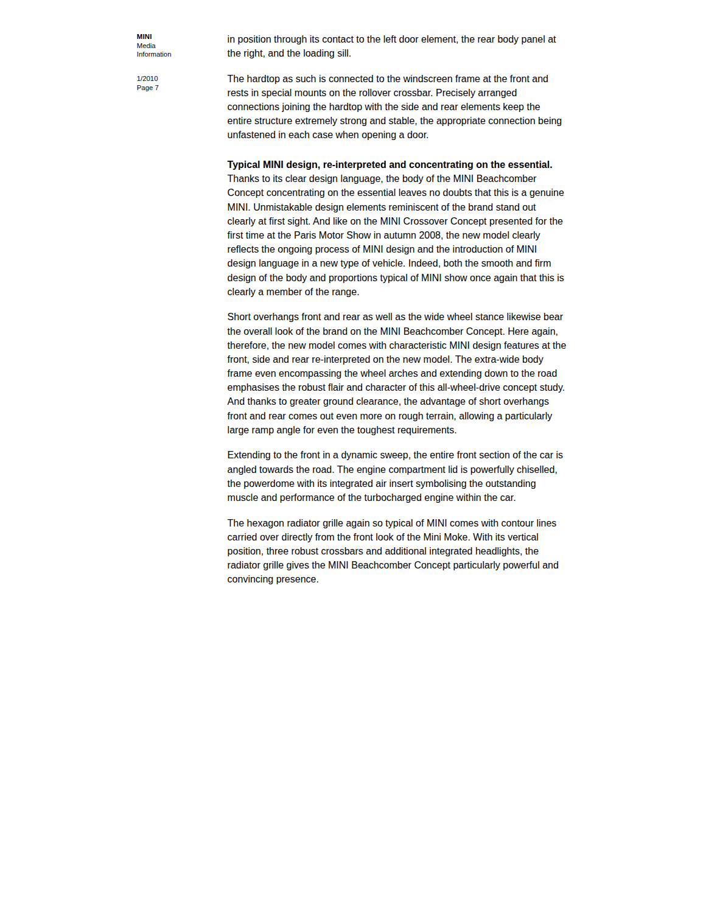MINI
Media
Information
1/2010
Page 7
in position through its contact to the left door element, the rear body panel at the right, and the loading sill.
The hardtop as such is connected to the windscreen frame at the front and rests in special mounts on the rollover crossbar. Precisely arranged connections joining the hardtop with the side and rear elements keep the entire structure extremely strong and stable, the appropriate connection being unfastened in each case when opening a door.
Typical MINI design, re-interpreted and concentrating on the essential.
Thanks to its clear design language, the body of the MINI Beachcomber Concept concentrating on the essential leaves no doubts that this is a genuine MINI. Unmistakable design elements reminiscent of the brand stand out clearly at first sight. And like on the MINI Crossover Concept presented for the first time at the Paris Motor Show in autumn 2008, the new model clearly reflects the ongoing process of MINI design and the introduction of MINI design language in a new type of vehicle. Indeed, both the smooth and firm design of the body and proportions typical of MINI show once again that this is clearly a member of the range.
Short overhangs front and rear as well as the wide wheel stance likewise bear the overall look of the brand on the MINI Beachcomber Concept. Here again, therefore, the new model comes with characteristic MINI design features at the front, side and rear re-interpreted on the new model. The extra-wide body frame even encompassing the wheel arches and extending down to the road emphasises the robust flair and character of this all-wheel-drive concept study. And thanks to greater ground clearance, the advantage of short overhangs front and rear comes out even more on rough terrain, allowing a particularly large ramp angle for even the toughest requirements.
Extending to the front in a dynamic sweep, the entire front section of the car is angled towards the road. The engine compartment lid is powerfully chiselled, the powerdome with its integrated air insert symbolising the outstanding muscle and performance of the turbocharged engine within the car.
The hexagon radiator grille again so typical of MINI comes with contour lines carried over directly from the front look of the Mini Moke. With its vertical position, three robust crossbars and additional integrated headlights, the radiator grille gives the MINI Beachcomber Concept particularly powerful and convincing presence.